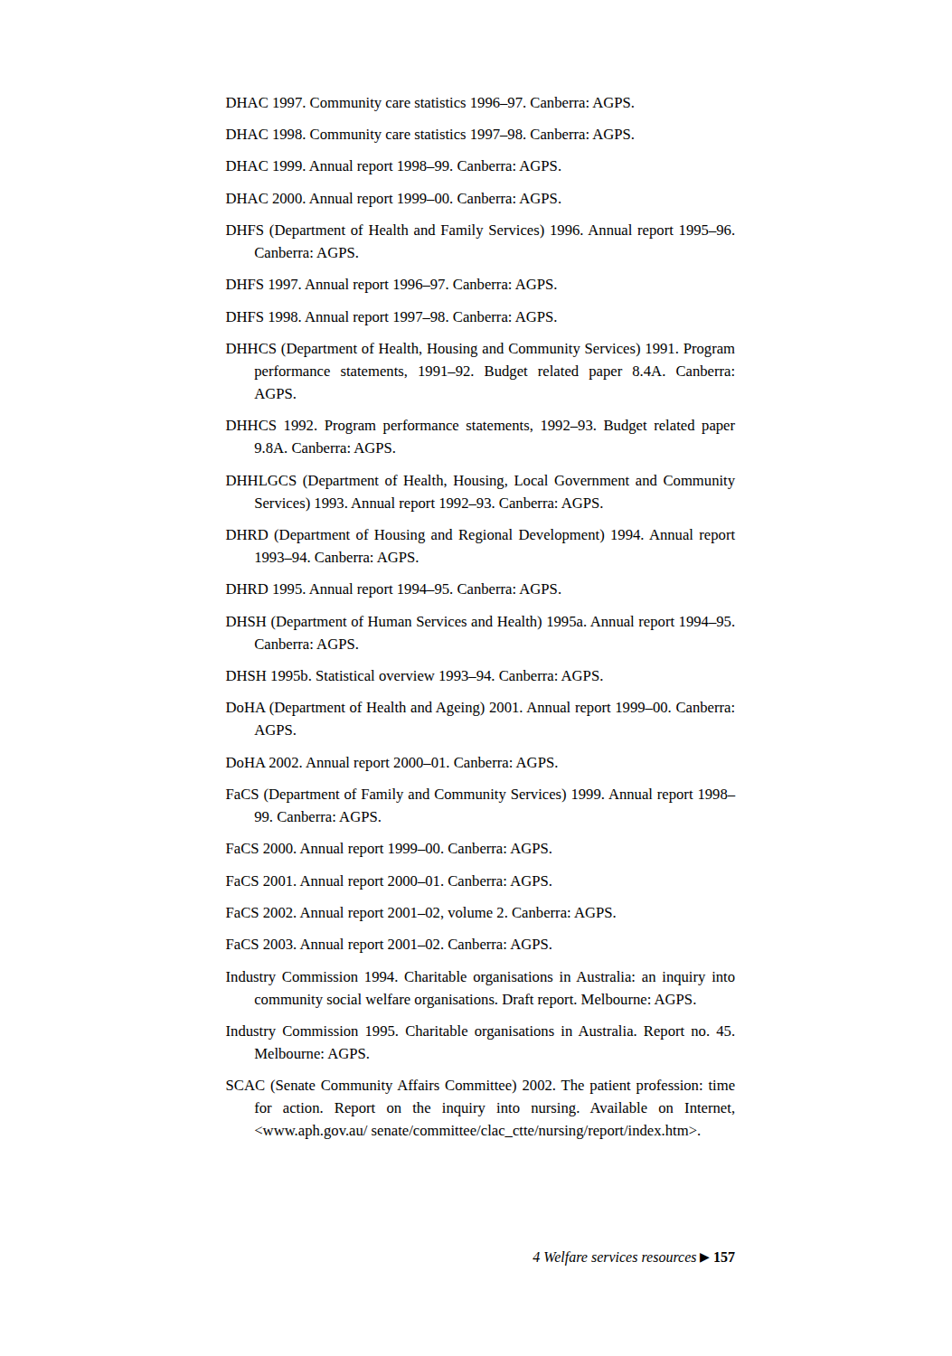DHAC 1997. Community care statistics 1996–97. Canberra: AGPS.
DHAC 1998. Community care statistics 1997–98. Canberra: AGPS.
DHAC 1999. Annual report 1998–99. Canberra: AGPS.
DHAC 2000. Annual report 1999–00. Canberra: AGPS.
DHFS (Department of Health and Family Services) 1996. Annual report 1995–96. Canberra: AGPS.
DHFS 1997. Annual report 1996–97. Canberra: AGPS.
DHFS 1998. Annual report 1997–98. Canberra: AGPS.
DHHCS (Department of Health, Housing and Community Services) 1991. Program performance statements, 1991–92. Budget related paper 8.4A. Canberra: AGPS.
DHHCS 1992. Program performance statements, 1992–93. Budget related paper 9.8A. Canberra: AGPS.
DHHLGCS (Department of Health, Housing, Local Government and Community Services) 1993. Annual report 1992–93. Canberra: AGPS.
DHRD (Department of Housing and Regional Development) 1994. Annual report 1993–94. Canberra: AGPS.
DHRD 1995. Annual report 1994–95. Canberra: AGPS.
DHSH (Department of Human Services and Health) 1995a. Annual report 1994–95. Canberra: AGPS.
DHSH 1995b. Statistical overview 1993–94. Canberra: AGPS.
DoHA (Department of Health and Ageing) 2001. Annual report 1999–00. Canberra: AGPS.
DoHA 2002. Annual report 2000–01. Canberra: AGPS.
FaCS (Department of Family and Community Services) 1999. Annual report 1998–99. Canberra: AGPS.
FaCS 2000. Annual report 1999–00. Canberra: AGPS.
FaCS 2001. Annual report 2000–01. Canberra: AGPS.
FaCS 2002. Annual report 2001–02, volume 2. Canberra: AGPS.
FaCS 2003. Annual report 2001–02. Canberra: AGPS.
Industry Commission 1994. Charitable organisations in Australia: an inquiry into community social welfare organisations. Draft report. Melbourne: AGPS.
Industry Commission 1995. Charitable organisations in Australia. Report no. 45. Melbourne: AGPS.
SCAC (Senate Community Affairs Committee) 2002. The patient profession: time for action. Report on the inquiry into nursing. Available on Internet, <www.aph.gov.au/ senate/committee/clac_ctte/nursing/report/index.htm>.
4 Welfare services resources▶157